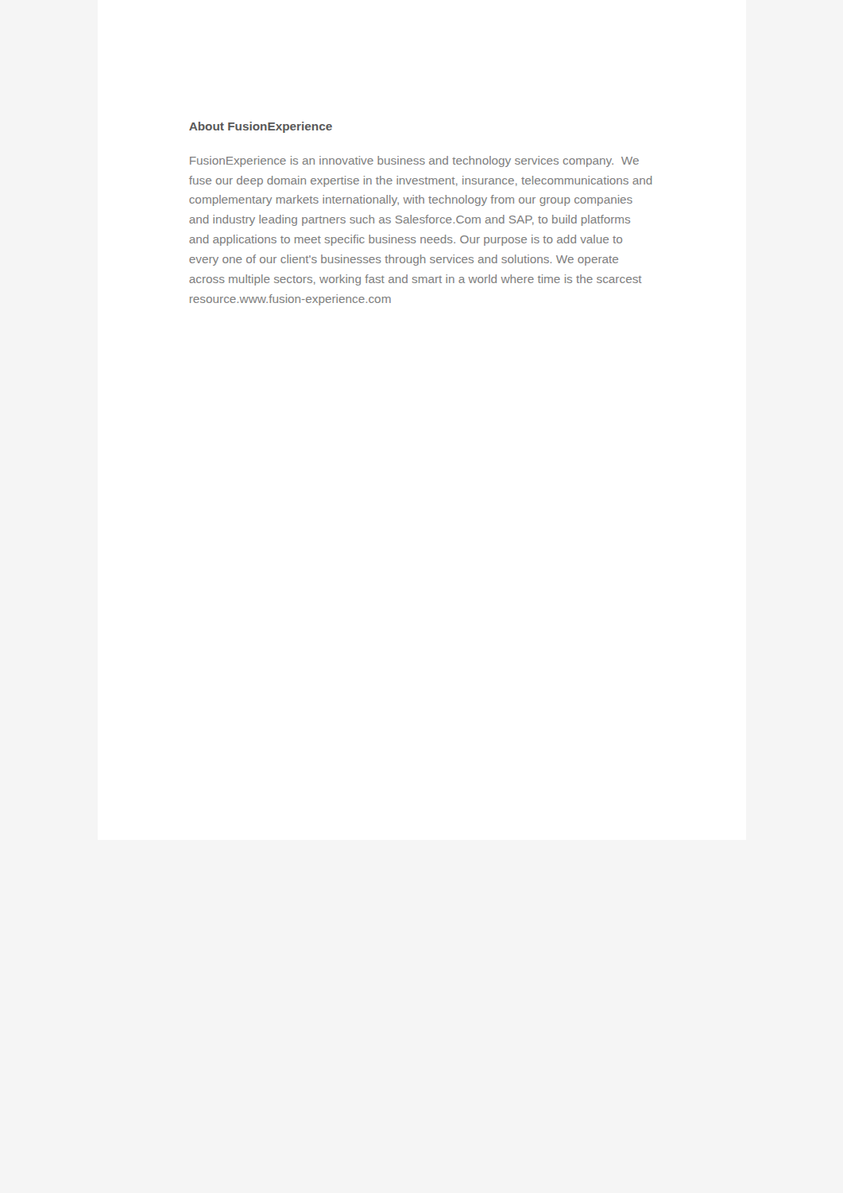About FusionExperience
FusionExperience is an innovative business and technology services company. We fuse our deep domain expertise in the investment, insurance, telecommunications and complementary markets internationally, with technology from our group companies and industry leading partners such as Salesforce.Com and SAP, to build platforms and applications to meet specific business needs. Our purpose is to add value to every one of our client's businesses through services and solutions. We operate across multiple sectors, working fast and smart in a world where time is the scarcest resource.www.fusion-experience.com